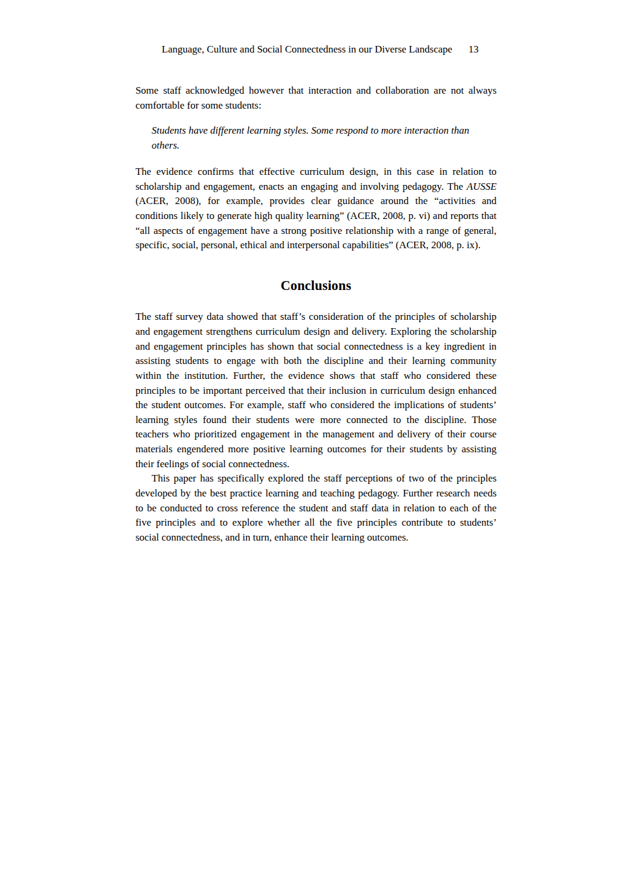Language, Culture and Social Connectedness in our Diverse Landscape13
Some staff acknowledged however that interaction and collaboration are not always comfortable for some students:
Students have different learning styles. Some respond to more interaction than others.
The evidence confirms that effective curriculum design, in this case in relation to scholarship and engagement, enacts an engaging and involving pedagogy. The AUSSE (ACER, 2008), for example, provides clear guidance around the “activities and conditions likely to generate high quality learning” (ACER, 2008, p. vi) and reports that “all aspects of engagement have a strong positive relationship with a range of general, specific, social, personal, ethical and interpersonal capabilities” (ACER, 2008, p. ix).
Conclusions
The staff survey data showed that staff’s consideration of the principles of scholarship and engagement strengthens curriculum design and delivery. Exploring the scholarship and engagement principles has shown that social connectedness is a key ingredient in assisting students to engage with both the discipline and their learning community within the institution. Further, the evidence shows that staff who considered these principles to be important perceived that their inclusion in curriculum design enhanced the student outcomes. For example, staff who considered the implications of students’ learning styles found their students were more connected to the discipline. Those teachers who prioritized engagement in the management and delivery of their course materials engendered more positive learning outcomes for their students by assisting their feelings of social connectedness.
This paper has specifically explored the staff perceptions of two of the principles developed by the best practice learning and teaching pedagogy. Further research needs to be conducted to cross reference the student and staff data in relation to each of the five principles and to explore whether all the five principles contribute to students’ social connectedness, and in turn, enhance their learning outcomes.